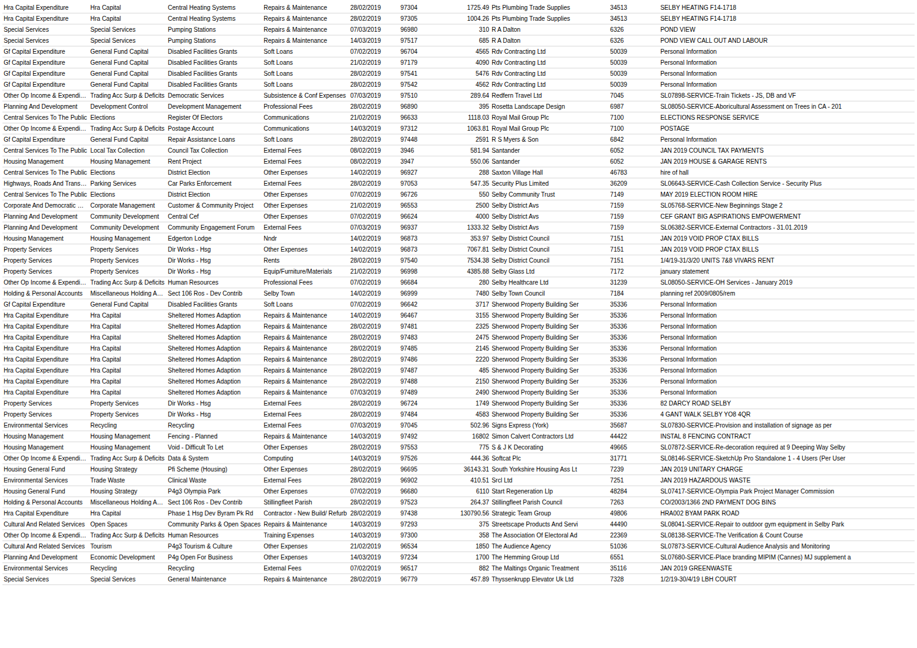| Hra Capital Expenditure | Hra Capital | Central Heating Systems | Repairs & Maintenance | 28/02/2019 | 97304 | | 1725.49 | Pts Plumbing Trade Supplies | 34513 | | SELBY HEATING F14-1718 |
| Hra Capital Expenditure | Hra Capital | Central Heating Systems | Repairs & Maintenance | 28/02/2019 | 97305 | | 1004.26 | Pts Plumbing Trade Supplies | 34513 | | SELBY HEATING F14-1718 |
| Special Services | Special Services | Pumping Stations | Repairs & Maintenance | 07/03/2019 | 96980 | | 310 | R A Dalton | 6326 | | POND VIEW |
| Special Services | Special Services | Pumping Stations | Repairs & Maintenance | 14/03/2019 | 97517 | | 685 | R A Dalton | 6326 | | POND VIEW CALL OUT AND LABOUR |
| Gf Capital Expenditure | General Fund Capital | Disabled Facilities Grants | Soft Loans | 07/02/2019 | 96704 | | 4565 | Rdv Contracting Ltd | 50039 | | Personal Information |
| Gf Capital Expenditure | General Fund Capital | Disabled Facilities Grants | Soft Loans | 21/02/2019 | 97179 | | 4090 | Rdv Contracting Ltd | 50039 | | Personal Information |
| Gf Capital Expenditure | General Fund Capital | Disabled Facilities Grants | Soft Loans | 28/02/2019 | 97541 | | 5476 | Rdv Contracting Ltd | 50039 | | Personal Information |
| Gf Capital Expenditure | General Fund Capital | Disabled Facilities Grants | Soft Loans | 28/02/2019 | 97542 | | 4562 | Rdv Contracting Ltd | 50039 | | Personal Information |
| Other Op Income & Expenditure | Trading Acc Surp & Deficits | Democratic Services | Subsistence & Conf Expenses | 07/03/2019 | 97510 | | 289.64 | Redfern Travel Ltd | 7045 | | SL07898-SERVICE-Train Tickets - JS, DB and VF |
| Planning And Development | Development Control | Development Management | Professional Fees | 28/02/2019 | 96890 | | 395 | Rosetta Landscape Design | 6987 | | SL08050-SERVICE-Aboricultural Assessment on Trees in CA - 201 |
| Central Services To The Public | Elections | Register Of Electors | Communications | 21/02/2019 | 96633 | | 1118.03 | Royal Mail Group Plc | 7100 | | ELECTIONS RESPONSE SERVICE |
| Other Op Income & Expenditure | Trading Acc Surp & Deficits | Postage Account | Communications | 14/03/2019 | 97312 | | 1063.81 | Royal Mail Group Plc | 7100 | | POSTAGE |
| Gf Capital Expenditure | General Fund Capital | Repair Assistance Loans | Soft Loans | 28/02/2019 | 97448 | | 2591 | R S Myers & Son | 6842 | | Personal Information |
| Central Services To The Public | Local Tax Collection | Council Tax Collection | External Fees | 08/02/2019 | 3946 | | 581.94 | Santander | 6052 | | JAN 2019 COUNCIL TAX PAYMENTS |
| Housing Management | Housing Management | Rent Project | External Fees | 08/02/2019 | 3947 | | 550.06 | Santander | 6052 | | JAN 2019 HOUSE & GARAGE RENTS |
| Central Services To The Public | Elections | District Election | Other Expenses | 14/02/2019 | 96927 | | 288 | Saxton Village Hall | 46783 | | hire of hall |
| Highways, Roads And Transport | Parking Services | Car Parks Enforcement | External Fees | 28/02/2019 | 97053 | | 547.35 | Security Plus Limited | 36209 | | SL06643-SERVICE-Cash Collection Service - Security Plus |
| Central Services To The Public | Elections | District Election | Other Expenses | 07/02/2019 | 96726 | | 550 | Selby Community Trust | 7149 | | MAY 2019 ELECTION ROOM HIRE |
| Corporate And Democratic Core | Corporate Management | Customer & Community Project | Other Expenses | 21/02/2019 | 96553 | | 2500 | Selby District Avs | 7159 | | SL05768-SERVICE-New Beginnings Stage 2 |
| Planning And Development | Community Development | Central Cef | Other Expenses | 07/02/2019 | 96624 | | 4000 | Selby District Avs | 7159 | | CEF GRANT BIG ASPIRATIONS EMPOWERMENT |
| Planning And Development | Community Development | Community Engagement Forum | External Fees | 07/03/2019 | 96937 | | 1333.32 | Selby District Avs | 7159 | | SL06382-SERVICE-External Contractors - 31.01.2019 |
| Housing Management | Housing Management | Edgerton Lodge | Nndr | 14/02/2019 | 96873 | | 353.97 | Selby District Council | 7151 | | JAN 2019 VOID PROP CTAX BILLS |
| Property Services | Property Services | Dir Works - Hsg | Other Expenses | 14/02/2019 | 96873 | | 7067.81 | Selby District Council | 7151 | | JAN 2019 VOID PROP CTAX BILLS |
| Property Services | Property Services | Dir Works - Hsg | Rents | 28/02/2019 | 97540 | | 7534.38 | Selby District Council | 7151 | | 1/4/19-31/3/20 UNITS 7&8 VIVARS RENT |
| Property Services | Property Services | Dir Works - Hsg | Equip/Furniture/Materials | 21/02/2019 | 96998 | | 4385.88 | Selby Glass Ltd | 7172 | | january statement |
| Other Op Income & Expenditure | Trading Acc Surp & Deficits | Human Resources | Professional Fees | 07/02/2019 | 96684 | | 280 | Selby Healthcare Ltd | 31239 | | SL08050-SERVICE-OH Services - January 2019 |
| Holding & Personal Accounts | Miscellaneous Holding Accounts | Sect 106 Ros - Dev Contrib | Selby Town | 14/02/2019 | 96999 | | 7480 | Selby Town Council | 7184 | | planning ref 2009/0805/rem |
| Gf Capital Expenditure | General Fund Capital | Disabled Facilities Grants | Soft Loans | 07/02/2019 | 96642 | | 3717 | Sherwood Property Building Ser | 35336 | | Personal Information |
| Hra Capital Expenditure | Hra Capital | Sheltered Homes Adaption | Repairs & Maintenance | 14/02/2019 | 96467 | | 3155 | Sherwood Property Building Ser | 35336 | | Personal Information |
| Hra Capital Expenditure | Hra Capital | Sheltered Homes Adaption | Repairs & Maintenance | 28/02/2019 | 97481 | | 2325 | Sherwood Property Building Ser | 35336 | | Personal Information |
| Hra Capital Expenditure | Hra Capital | Sheltered Homes Adaption | Repairs & Maintenance | 28/02/2019 | 97483 | | 2475 | Sherwood Property Building Ser | 35336 | | Personal Information |
| Hra Capital Expenditure | Hra Capital | Sheltered Homes Adaption | Repairs & Maintenance | 28/02/2019 | 97485 | | 2145 | Sherwood Property Building Ser | 35336 | | Personal Information |
| Hra Capital Expenditure | Hra Capital | Sheltered Homes Adaption | Repairs & Maintenance | 28/02/2019 | 97486 | | 2220 | Sherwood Property Building Ser | 35336 | | Personal Information |
| Hra Capital Expenditure | Hra Capital | Sheltered Homes Adaption | Repairs & Maintenance | 28/02/2019 | 97487 | | 485 | Sherwood Property Building Ser | 35336 | | Personal Information |
| Hra Capital Expenditure | Hra Capital | Sheltered Homes Adaption | Repairs & Maintenance | 28/02/2019 | 97488 | | 2150 | Sherwood Property Building Ser | 35336 | | Personal Information |
| Hra Capital Expenditure | Hra Capital | Sheltered Homes Adaption | Repairs & Maintenance | 07/03/2019 | 97489 | | 2490 | Sherwood Property Building Ser | 35336 | | Personal Information |
| Property Services | Property Services | Dir Works - Hsg | External Fees | 28/02/2019 | 96724 | | 1749 | Sherwood Property Building Ser | 35336 | | 82 DARCY ROAD SELBY |
| Property Services | Property Services | Dir Works - Hsg | External Fees | 28/02/2019 | 97484 | | 4583 | Sherwood Property Building Ser | 35336 | | 4 GANT WALK SELBY YO8 4QR |
| Environmental Services | Recycling | Recycling | External Fees | 07/03/2019 | 97045 | | 502.96 | Signs Express (York) | 35687 | | SL07830-SERVICE-Provision and installation of signage as per |
| Housing Management | Housing Management | Fencing - Planned | Repairs & Maintenance | 14/03/2019 | 97492 | | 16802 | Simon Calvert Contractors Ltd | 44422 | | INSTAL 8 FENCING CONTRACT |
| Housing Management | Housing Management | Void - Difficult To Let | Other Expenses | 28/02/2019 | 97553 | | 775 | S & J K Decorating | 49665 | | SL07872-SERVICE-Re-decoration required at 9 Deeping Way Selby |
| Other Op Income & Expenditure | Trading Acc Surp & Deficits | Data & System | Computing | 14/03/2019 | 97526 | | 444.36 | Softcat Plc | 31771 | | SL08146-SERVICE-SketchUp Pro Standalone 1 - 4 Users (Per User |
| Housing General Fund | Housing Strategy | Pfi Scheme (Housing) | Other Expenses | 28/02/2019 | 96695 | | 36143.31 | South Yorkshire Housing Ass Lt | 7239 | | JAN 2019 UNITARY CHARGE |
| Environmental Services | Trade Waste | Clinical Waste | External Fees | 28/02/2019 | 96902 | | 410.51 | Srcl Ltd | 7251 | | JAN 2019 HAZARDOUS WASTE |
| Housing General Fund | Housing Strategy | P4g3 Olympia Park | Other Expenses | 07/02/2019 | 96680 | | 6110 | Start Regeneration Llp | 48284 | | SL07417-SERVICE-Olympia Park Project Manager Commission |
| Holding & Personal Accounts | Miscellaneous Holding Accounts | Sect 106 Ros - Dev Contrib | Stillingfleet Parish | 28/02/2019 | 97523 | | 264.37 | Stillingfleet Parish Council | 7263 | | CO/2003/1366 2ND PAYMENT DOG BINS |
| Hra Capital Expenditure | Hra Capital | Phase 1 Hsg Dev Byram Pk Rd | Contractor - New Build/ Refurb | 28/02/2019 | 97438 | | 130790.56 | Strategic Team Group | 49806 | | HRA002 BYAM PARK ROAD |
| Cultural And Related Services | Open Spaces | Community Parks & Open Spaces | Repairs & Maintenance | 14/03/2019 | 97293 | | 375 | Streetscape Products And Servi | 44490 | | SL08041-SERVICE-Repair to outdoor gym equipment in Selby Park |
| Other Op Income & Expenditure | Trading Acc Surp & Deficits | Human Resources | Training Expenses | 14/03/2019 | 97300 | | 358 | The Association Of Electoral Ad | 22369 | | SL08138-SERVICE-The Verification & Count Course |
| Cultural And Related Services | Tourism | P4g3 Tourism & Culture | Other Expenses | 21/02/2019 | 96534 | | 1850 | The Audience Agency | 51036 | | SL07873-SERVICE-Cultural Audience Analysis and Monitoring |
| Planning And Development | Economic Development | P4g Open For Business | Other Expenses | 14/03/2019 | 97234 | | 1700 | The Hemming Group Ltd | 6551 | | SL07680-SERVICE-Place branding MIPIM (Cannes) MJ supplement a |
| Environmental Services | Recycling | Recycling | External Fees | 07/02/2019 | 96517 | | 882 | The Maltings Organic Treatment | 35116 | | JAN 2019 GREENWASTE |
| Special Services | Special Services | General Maintenance | Repairs & Maintenance | 28/02/2019 | 96779 | | 457.89 | Thyssenkrupp Elevator Uk Ltd | 7328 | | 1/2/19-30/4/19 LBH COURT |